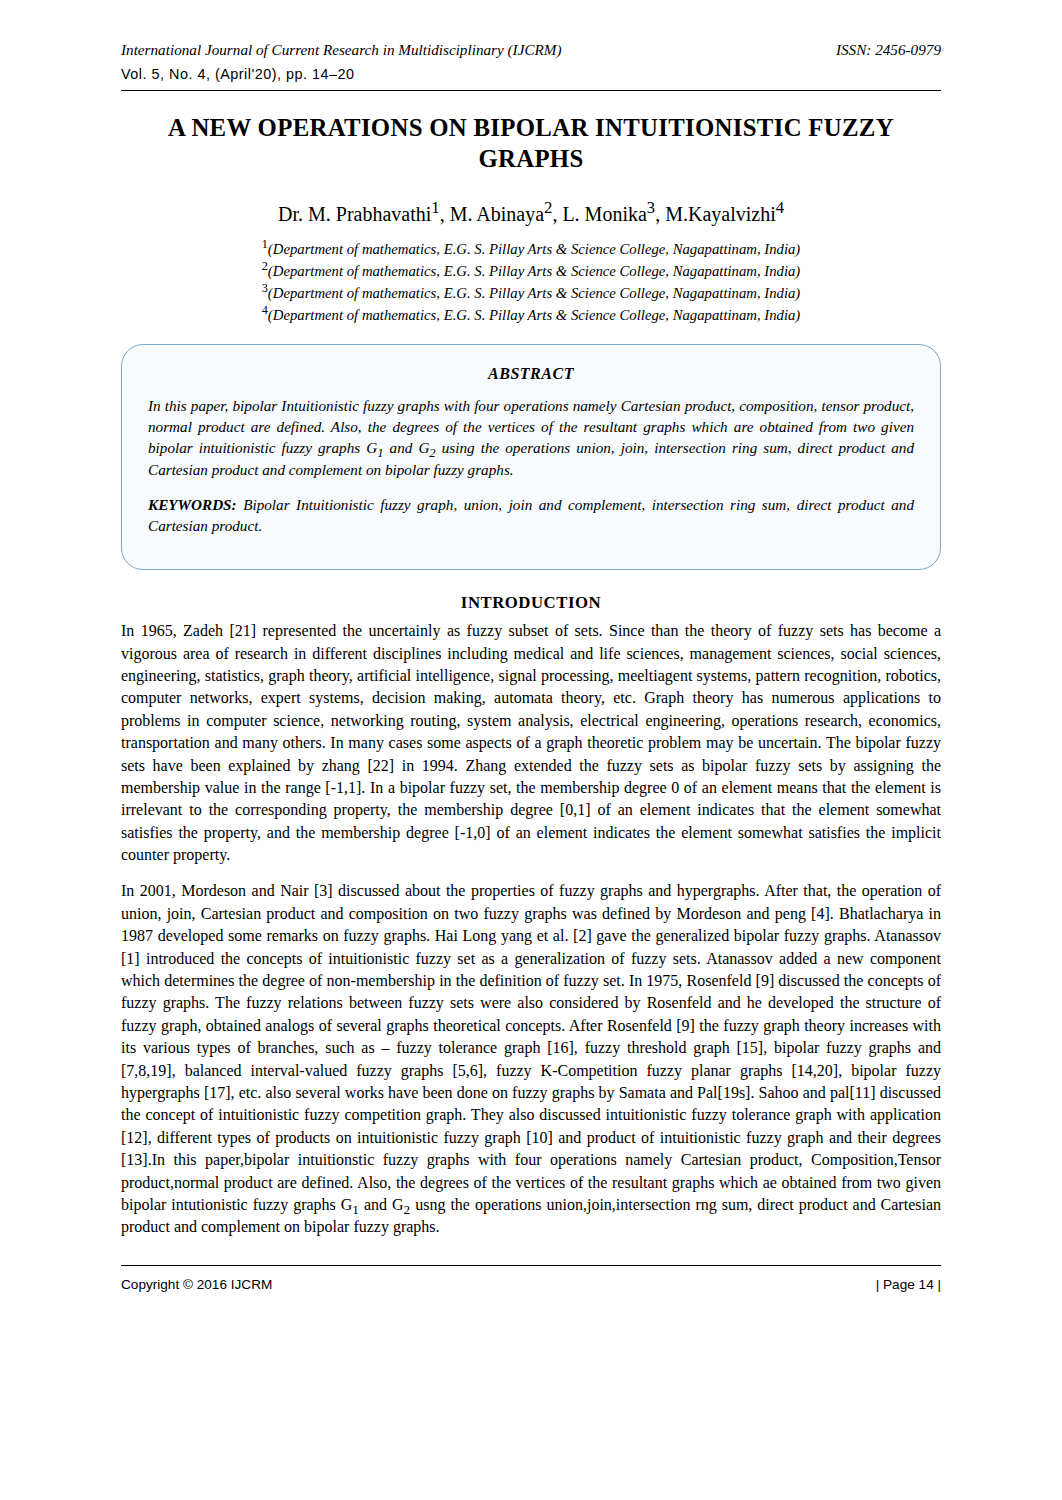International Journal of Current Research in Multidisciplinary (IJCRM)
ISSN: 2456-0979
Vol. 5, No. 4, (April'20), pp. 14–20
A NEW OPERATIONS ON BIPOLAR INTUITIONISTIC FUZZY GRAPHS
Dr. M. Prabhavathi1, M. Abinaya2, L. Monika3, M.Kayalvizhi4
1(Department of mathematics, E.G. S. Pillay Arts & Science College, Nagapattinam, India)
2(Department of mathematics, E.G. S. Pillay Arts & Science College, Nagapattinam, India)
3(Department of mathematics, E.G. S. Pillay Arts & Science College, Nagapattinam, India)
4(Department of mathematics, E.G. S. Pillay Arts & Science College, Nagapattinam, India)
ABSTRACT
In this paper, bipolar Intuitionistic fuzzy graphs with four operations namely Cartesian product, composition, tensor product, normal product are defined. Also, the degrees of the vertices of the resultant graphs which are obtained from two given bipolar intuitionistic fuzzy graphs G1 and G2 using the operations union, join, intersection ring sum, direct product and Cartesian product and complement on bipolar fuzzy graphs.
KEYWORDS: Bipolar Intuitionistic fuzzy graph, union, join and complement, intersection ring sum, direct product and Cartesian product.
INTRODUCTION
In 1965, Zadeh [21] represented the uncertainly as fuzzy subset of sets. Since than the theory of fuzzy sets has become a vigorous area of research in different disciplines including medical and life sciences, management sciences, social sciences, engineering, statistics, graph theory, artificial intelligence, signal processing, meeltiagent systems, pattern recognition, robotics, computer networks, expert systems, decision making, automata theory, etc. Graph theory has numerous applications to problems in computer science, networking routing, system analysis, electrical engineering, operations research, economics, transportation and many others. In many cases some aspects of a graph theoretic problem may be uncertain. The bipolar fuzzy sets have been explained by zhang [22] in 1994. Zhang extended the fuzzy sets as bipolar fuzzy sets by assigning the membership value in the range [-1,1]. In a bipolar fuzzy set, the membership degree 0 of an element means that the element is irrelevant to the corresponding property, the membership degree [0,1] of an element indicates that the element somewhat satisfies the property, and the membership degree [-1,0] of an element indicates the element somewhat satisfies the implicit counter property.
In 2001, Mordeson and Nair [3] discussed about the properties of fuzzy graphs and hypergraphs. After that, the operation of union, join, Cartesian product and composition on two fuzzy graphs was defined by Mordeson and peng [4]. Bhatlacharya in 1987 developed some remarks on fuzzy graphs. Hai Long yang et al. [2] gave the generalized bipolar fuzzy graphs. Atanassov [1] introduced the concepts of intuitionistic fuzzy set as a generalization of fuzzy sets. Atanassov added a new component which determines the degree of non-membership in the definition of fuzzy set. In 1975, Rosenfeld [9] discussed the concepts of fuzzy graphs. The fuzzy relations between fuzzy sets were also considered by Rosenfeld and he developed the structure of fuzzy graph, obtained analogs of several graphs theoretical concepts. After Rosenfeld [9] the fuzzy graph theory increases with its various types of branches, such as – fuzzy tolerance graph [16], fuzzy threshold graph [15], bipolar fuzzy graphs and [7,8,19], balanced interval-valued fuzzy graphs [5,6], fuzzy K-Competition fuzzy planar graphs [14,20], bipolar fuzzy hypergraphs [17], etc. also several works have been done on fuzzy graphs by Samata and Pal[19s]. Sahoo and pal[11] discussed the concept of intuitionistic fuzzy competition graph. They also discussed intuitionistic fuzzy tolerance graph with application [12], different types of products on intuitionistic fuzzy graph [10] and product of intuitionistic fuzzy graph and their degrees [13].In this paper,bipolar intuitionstic fuzzy graphs with four operations namely Cartesian product, Composition,Tensor product,normal product are defined. Also, the degrees of the vertices of the resultant graphs which ae obtained from two given bipolar intutionistic fuzzy graphs G1 and G2 usng the operations union,join,intersection rng sum, direct product and Cartesian product and complement on bipolar fuzzy graphs.
Copyright © 2016 IJCRM
| Page 14 |